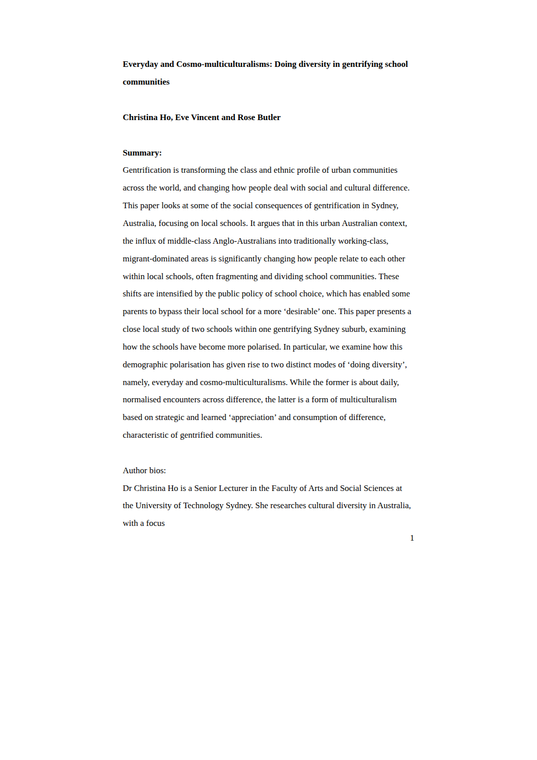Everyday and Cosmo-multiculturalisms: Doing diversity in gentrifying school communities
Christina Ho, Eve Vincent and Rose Butler
Summary:
Gentrification is transforming the class and ethnic profile of urban communities across the world, and changing how people deal with social and cultural difference. This paper looks at some of the social consequences of gentrification in Sydney, Australia, focusing on local schools. It argues that in this urban Australian context, the influx of middle-class Anglo-Australians into traditionally working-class, migrant-dominated areas is significantly changing how people relate to each other within local schools, often fragmenting and dividing school communities. These shifts are intensified by the public policy of school choice, which has enabled some parents to bypass their local school for a more ‘desirable’ one. This paper presents a close local study of two schools within one gentrifying Sydney suburb, examining how the schools have become more polarised. In particular, we examine how this demographic polarisation has given rise to two distinct modes of ‘doing diversity’, namely, everyday and cosmo-multiculturalisms. While the former is about daily, normalised encounters across difference, the latter is a form of multiculturalism based on strategic and learned ‘appreciation’ and consumption of difference, characteristic of gentrified communities.
Author bios:
Dr Christina Ho is a Senior Lecturer in the Faculty of Arts and Social Sciences at the University of Technology Sydney. She researches cultural diversity in Australia, with a focus
1